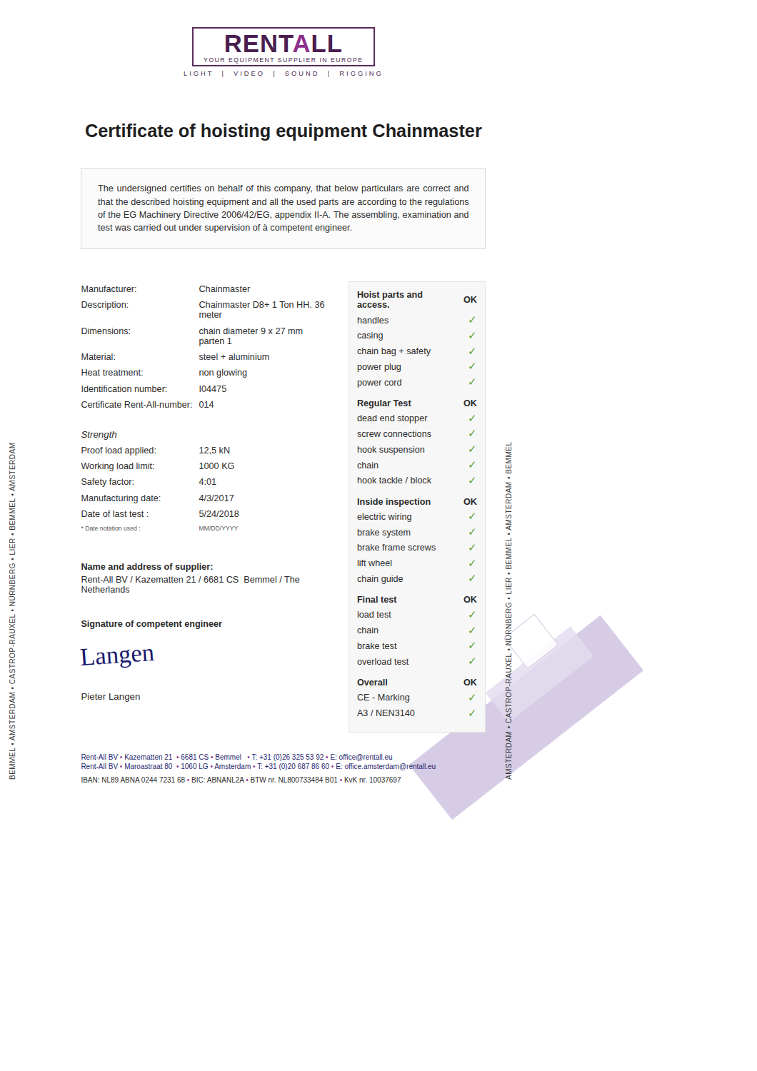BEMMEL • AMSTERDAM • CASTROP-RAUXEL • NÜRNBERG • LIER • BEMMEL • AMSTERDAM
AMSTERDAM • CASTROP-RAUXEL • NÜRNBERG • LIER • BEMMEL • AMSTERDAM • BEMMEL
RENTALL
Your equipment supplier in Europe
Light | Video | Sound | Rigging
Certificate of hoisting equipment Chainmaster
The undersigned certifies on behalf of this company, that below particulars are correct and that the described hoisting equipment and all the used parts are according to the regulations of the EG Machinery Directive 2006/42/EG, appendix II-A. The assembling, examination and test was carried out under supervision of à competent engineer.
| Manufacturer: | Chainmaster |
| Description: | Chainmaster D8+ 1 Ton HH. 36 meter |
| Dimensions: | chain diameter 9 x 27 mm parten 1 |
| Material: | steel + aluminium |
| Heat treatment: | non glowing |
| Identification number: | I04475 |
| Certificate Rent-All-number: | 014 |
Strength
| Proof load applied: | 12,5 kN |
| Working load limit: | 1000 KG |
| Safety factor: | 4:01 |
| Manufacturing date: | 4/3/2017 |
| Date of last test : | 5/24/2018 |
| * Date notation used : | MM/DD/YYYY |
Name and address of supplier:
Rent-All BV / Kazematten 21 / 6681 CS Bemmel / The Netherlands
Signature of competent engineer
Langen
Pieter Langen
| Hoist parts and access. | OK |
| handles | ✓ |
| casing | ✓ |
| chain bag + safety | ✓ |
| power plug | ✓ |
| power cord | ✓ |
| Regular Test | OK |
| dead end stopper | ✓ |
| screw connections | ✓ |
| hook suspension | ✓ |
| chain | ✓ |
| hook tackle / block | ✓ |
| Inside inspection | OK |
| electric wiring | ✓ |
| brake system | ✓ |
| brake frame screws | ✓ |
| lift wheel | ✓ |
| chain guide | ✓ |
| Final test | OK |
| load test | ✓ |
| chain | ✓ |
| brake test | ✓ |
| overload test | ✓ |
| Overall | OK |
| CE - Marking | ✓ |
| A3 / NEN3140 | ✓ |
Rent-All BV • Kazematten 21 • 6681 CS • Bemmel • T: +31 (0)26 325 53 92 • E: office@rentall.eu
Rent-All BV • Maroastraat 80 • 1060 LG • Amsterdam • T: +31 (0)20 687 86 60 • E: office.amsterdam@rentall.eu
IBAN: NL89 ABNA 0244 7231 68 • BIC: ABNANL2A • BTW nr. NL800733484 B01 • KvK nr. 10037697